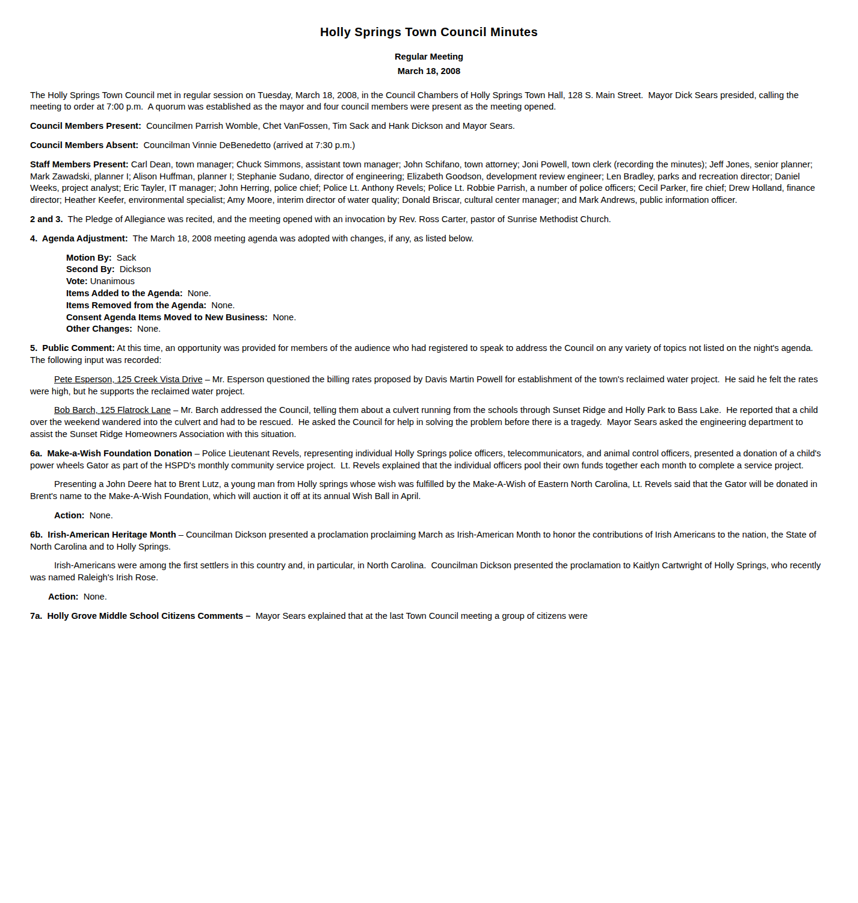Holly Springs Town Council Minutes
Regular Meeting
March 18, 2008
The Holly Springs Town Council met in regular session on Tuesday, March 18, 2008, in the Council Chambers of Holly Springs Town Hall, 128 S. Main Street. Mayor Dick Sears presided, calling the meeting to order at 7:00 p.m. A quorum was established as the mayor and four council members were present as the meeting opened.
Council Members Present: Councilmen Parrish Womble, Chet VanFossen, Tim Sack and Hank Dickson and Mayor Sears.
Council Members Absent: Councilman Vinnie DeBenedetto (arrived at 7:30 p.m.)
Staff Members Present: Carl Dean, town manager; Chuck Simmons, assistant town manager; John Schifano, town attorney; Joni Powell, town clerk (recording the minutes); Jeff Jones, senior planner; Mark Zawadski, planner I; Alison Huffman, planner I; Stephanie Sudano, director of engineering; Elizabeth Goodson, development review engineer; Len Bradley, parks and recreation director; Daniel Weeks, project analyst; Eric Tayler, IT manager; John Herring, police chief; Police Lt. Anthony Revels; Police Lt. Robbie Parrish, a number of police officers; Cecil Parker, fire chief; Drew Holland, finance director; Heather Keefer, environmental specialist; Amy Moore, interim director of water quality; Donald Briscar, cultural center manager; and Mark Andrews, public information officer.
2 and 3. The Pledge of Allegiance was recited, and the meeting opened with an invocation by Rev. Ross Carter, pastor of Sunrise Methodist Church.
4. Agenda Adjustment: The March 18, 2008 meeting agenda was adopted with changes, if any, as listed below.
Motion By: Sack
Second By: Dickson
Vote: Unanimous
Items Added to the Agenda: None.
Items Removed from the Agenda: None.
Consent Agenda Items Moved to New Business: None.
Other Changes: None.
5. Public Comment: At this time, an opportunity was provided for members of the audience who had registered to speak to address the Council on any variety of topics not listed on the night's agenda. The following input was recorded:
Pete Esperson, 125 Creek Vista Drive – Mr. Esperson questioned the billing rates proposed by Davis Martin Powell for establishment of the town's reclaimed water project. He said he felt the rates were high, but he supports the reclaimed water project.
Bob Barch, 125 Flatrock Lane – Mr. Barch addressed the Council, telling them about a culvert running from the schools through Sunset Ridge and Holly Park to Bass Lake. He reported that a child over the weekend wandered into the culvert and had to be rescued. He asked the Council for help in solving the problem before there is a tragedy. Mayor Sears asked the engineering department to assist the Sunset Ridge Homeowners Association with this situation.
6a. Make-a-Wish Foundation Donation – Police Lieutenant Revels, representing individual Holly Springs police officers, telecommunicators, and animal control officers, presented a donation of a child's power wheels Gator as part of the HSPD's monthly community service project. Lt. Revels explained that the individual officers pool their own funds together each month to complete a service project.
Presenting a John Deere hat to Brent Lutz, a young man from Holly springs whose wish was fulfilled by the Make-A-Wish of Eastern North Carolina, Lt. Revels said that the Gator will be donated in Brent's name to the Make-A-Wish Foundation, which will auction it off at its annual Wish Ball in April.
Action: None.
6b. Irish-American Heritage Month – Councilman Dickson presented a proclamation proclaiming March as Irish-American Month to honor the contributions of Irish Americans to the nation, the State of North Carolina and to Holly Springs.
Irish-Americans were among the first settlers in this country and, in particular, in North Carolina. Councilman Dickson presented the proclamation to Kaitlyn Cartwright of Holly Springs, who recently was named Raleigh's Irish Rose.
Action: None.
7a. Holly Grove Middle School Citizens Comments – Mayor Sears explained that at the last Town Council meeting a group of citizens were